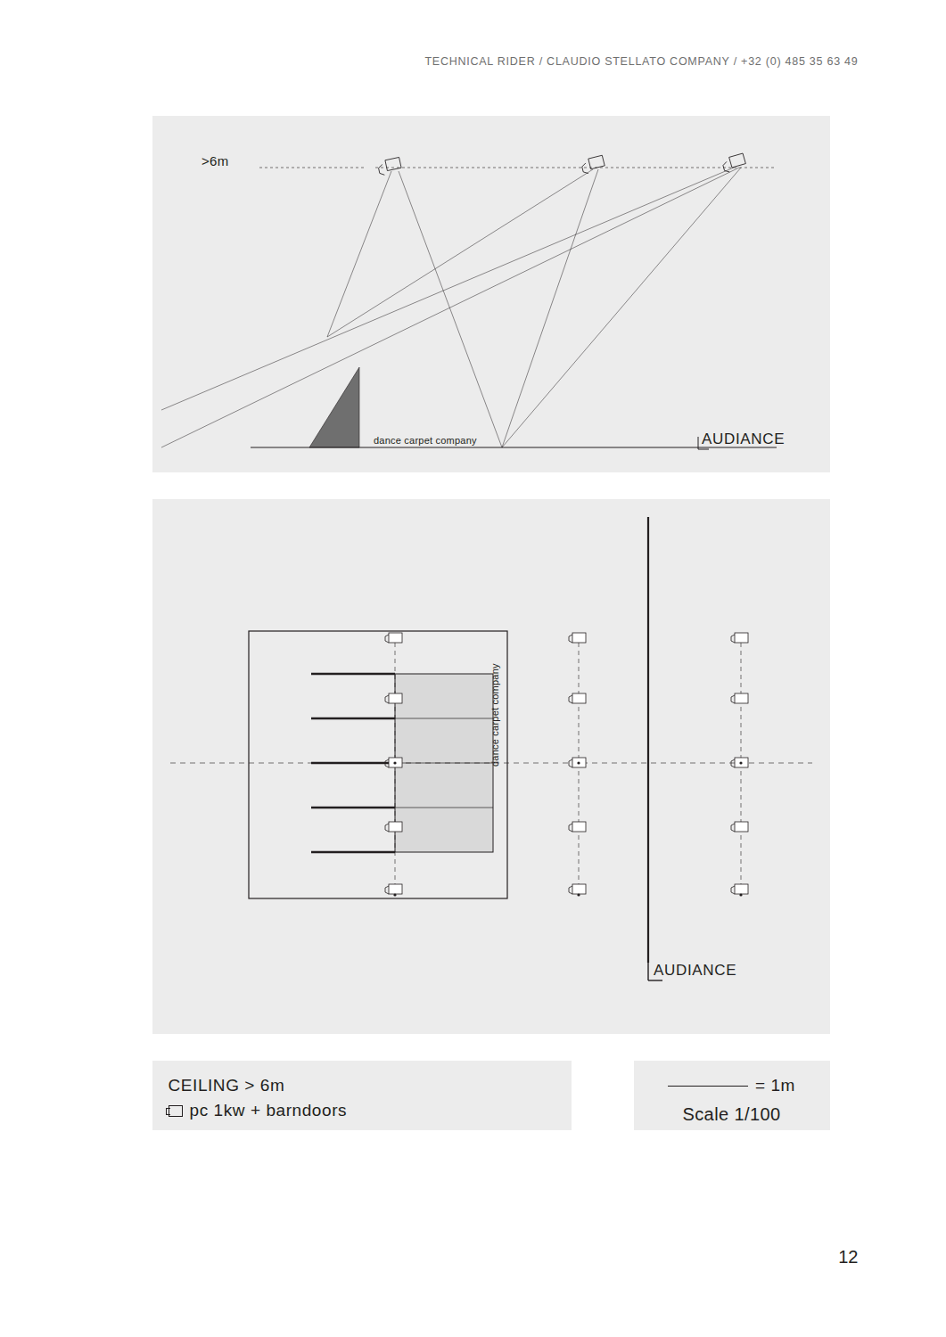TECHNICAL RIDER / CLAUDIO STELLATO COMPANY / +32 (0) 485 35 63 49
>6m dance carpet company AUDIANCE
dance carpet company AUDIANCE
CEILING > 6m
pc 1kw + barndoors
= 1m
Scale 1/100
12